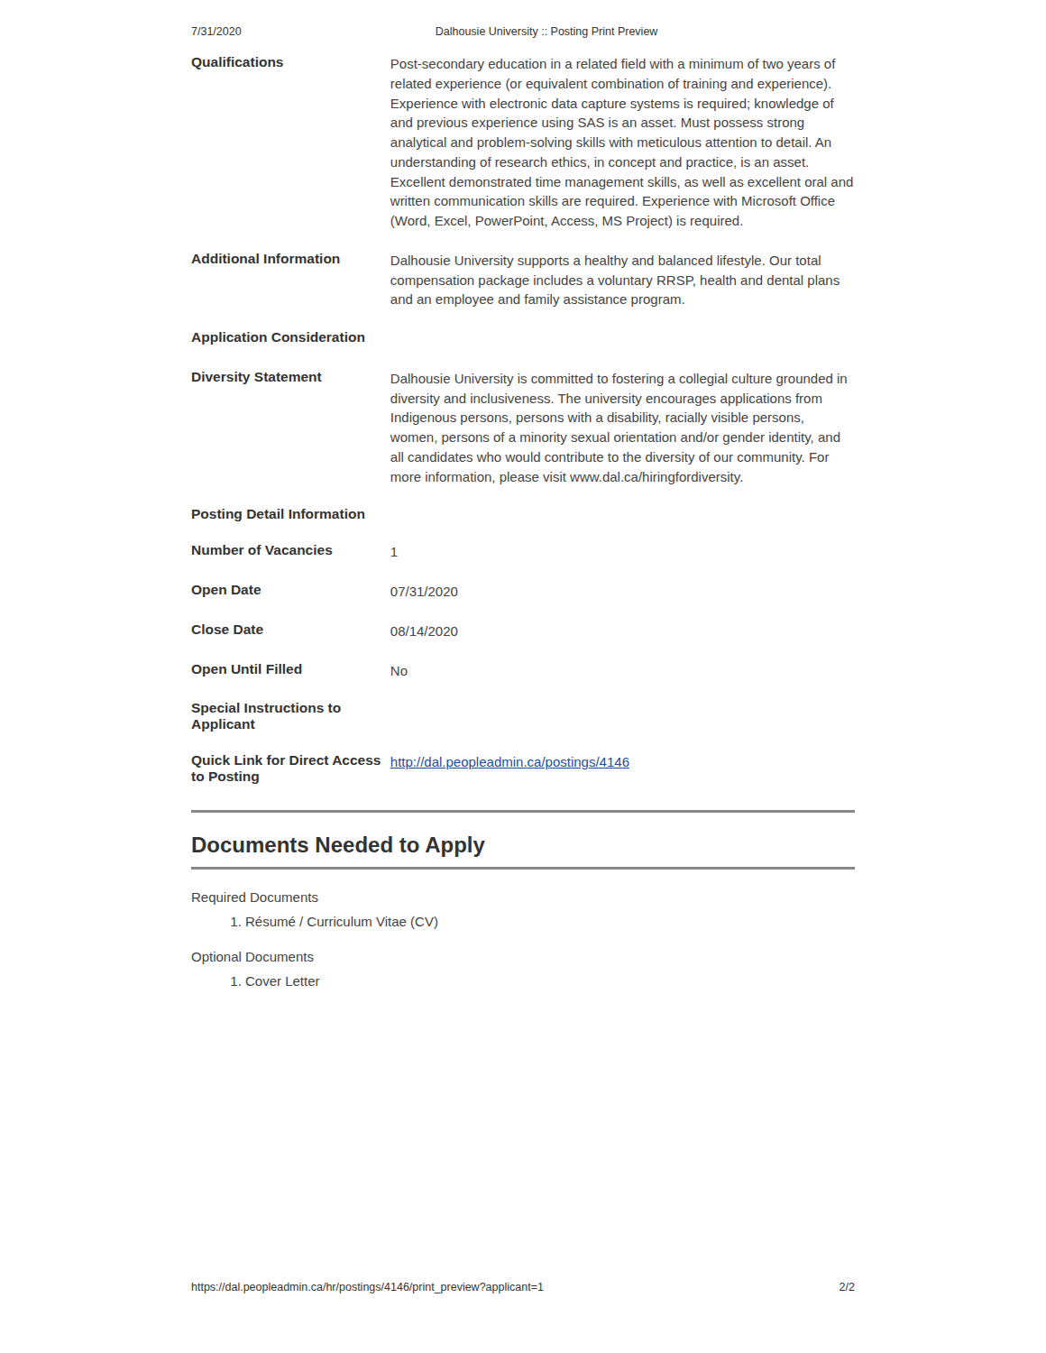7/31/2020
Dalhousie University :: Posting Print Preview
| Qualifications | Post-secondary education in a related field with a minimum of two years of related experience (or equivalent combination of training and experience). Experience with electronic data capture systems is required; knowledge of and previous experience using SAS is an asset. Must possess strong analytical and problem-solving skills with meticulous attention to detail. An understanding of research ethics, in concept and practice, is an asset. Excellent demonstrated time management skills, as well as excellent oral and written communication skills are required. Experience with Microsoft Office (Word, Excel, PowerPoint, Access, MS Project) is required. |
| Additional Information | Dalhousie University supports a healthy and balanced lifestyle. Our total compensation package includes a voluntary RRSP, health and dental plans and an employee and family assistance program. |
| Application Consideration | |
| Diversity Statement | Dalhousie University is committed to fostering a collegial culture grounded in diversity and inclusiveness. The university encourages applications from Indigenous persons, persons with a disability, racially visible persons, women, persons of a minority sexual orientation and/or gender identity, and all candidates who would contribute to the diversity of our community. For more information, please visit www.dal.ca/hiringfordiversity. |
Posting Detail Information
| Number of Vacancies | 1 |
| Open Date | 07/31/2020 |
| Close Date | 08/14/2020 |
| Open Until Filled | No |
| Special Instructions to Applicant | |
| Quick Link for Direct Access to Posting | http://dal.peopleadmin.ca/postings/4146 |
Documents Needed to Apply
Required Documents
Résumé / Curriculum Vitae (CV)
Optional Documents
Cover Letter
https://dal.peopleadmin.ca/hr/postings/4146/print_preview?applicant=1
2/2